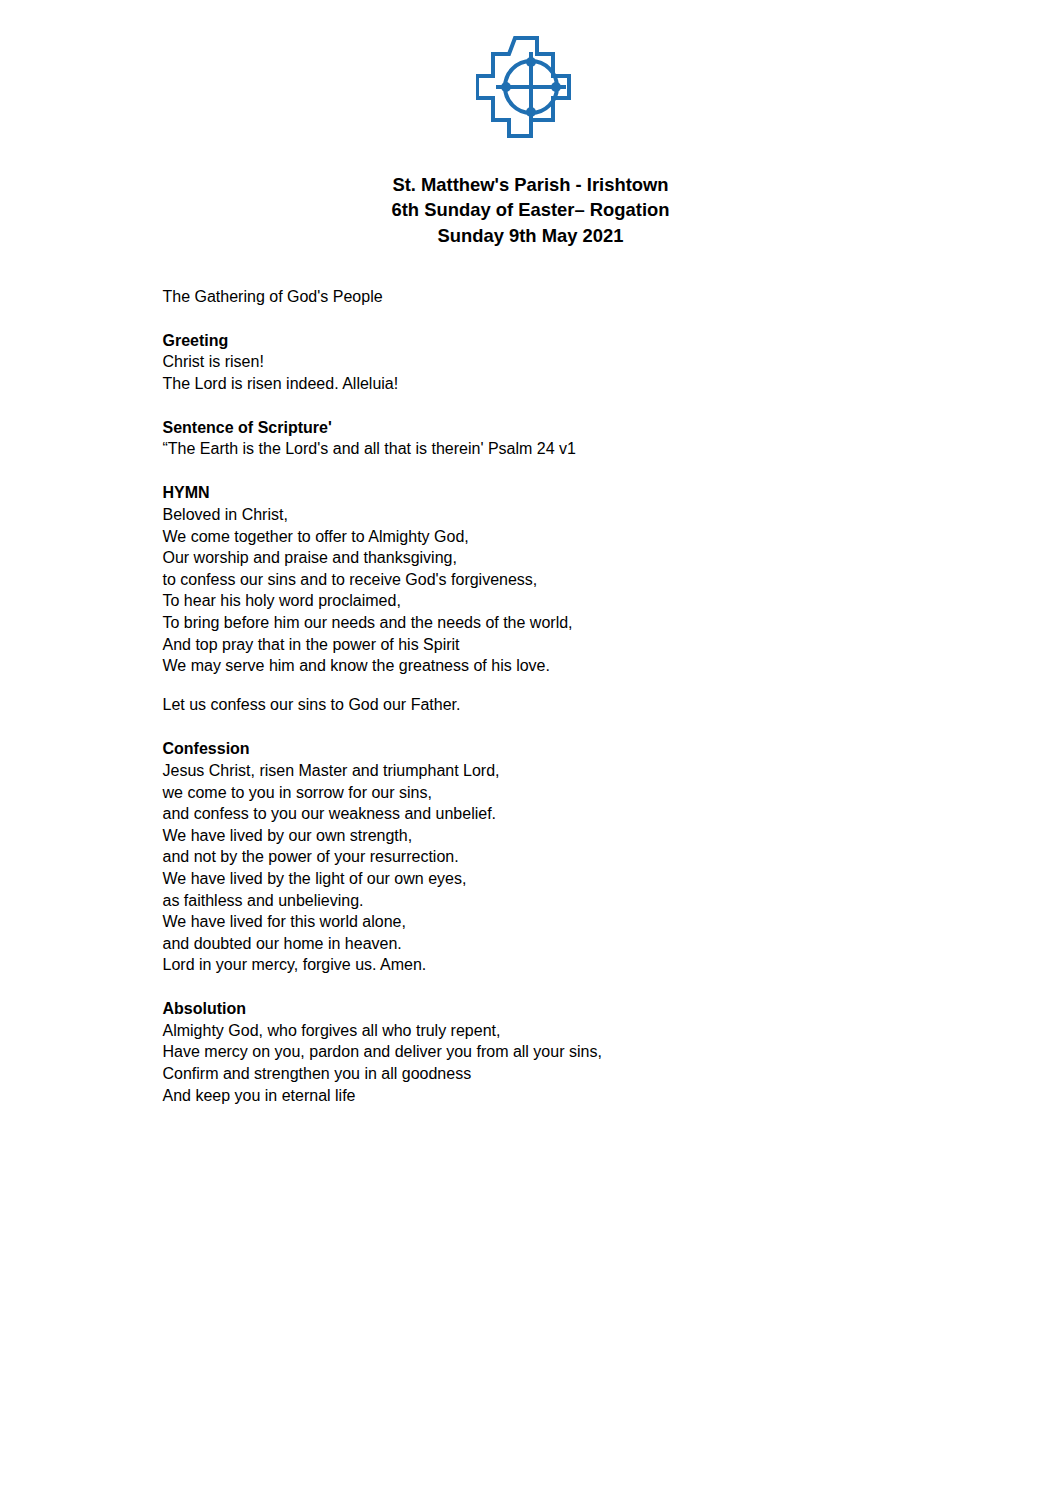St. Matthew's Parish - Irishtown
6th Sunday of Easter– Rogation
Sunday 9th May 2021
The Gathering of God's People
Greeting
Christ is risen! The Lord is risen indeed. Alleluia!
Sentence of Scripture'
“The Earth is the Lord's and all that is therein' Psalm 24 v1
HYMN
Beloved in Christ, We come together to offer to Almighty God, Our worship and praise and thanksgiving, to confess our sins and to receive God's forgiveness, To hear his holy word proclaimed, To bring before him our needs and the needs of the world, And top pray that in the power of his Spirit We may serve him and know the greatness of his love.
Let us confess our sins to God our Father.
Confession
Jesus Christ, risen Master and triumphant Lord, we come to you in sorrow for our sins, and confess to you our weakness and unbelief. We have lived by our own strength, and not by the power of your resurrection. We have lived by the light of our own eyes, as faithless and unbelieving. We have lived for this world alone, and doubted our home in heaven. Lord in your mercy, forgive us. Amen.
Absolution
Almighty God, who forgives all who truly repent, Have mercy on you, pardon and deliver you from all your sins, Confirm and strengthen you in all goodness And keep you in eternal life